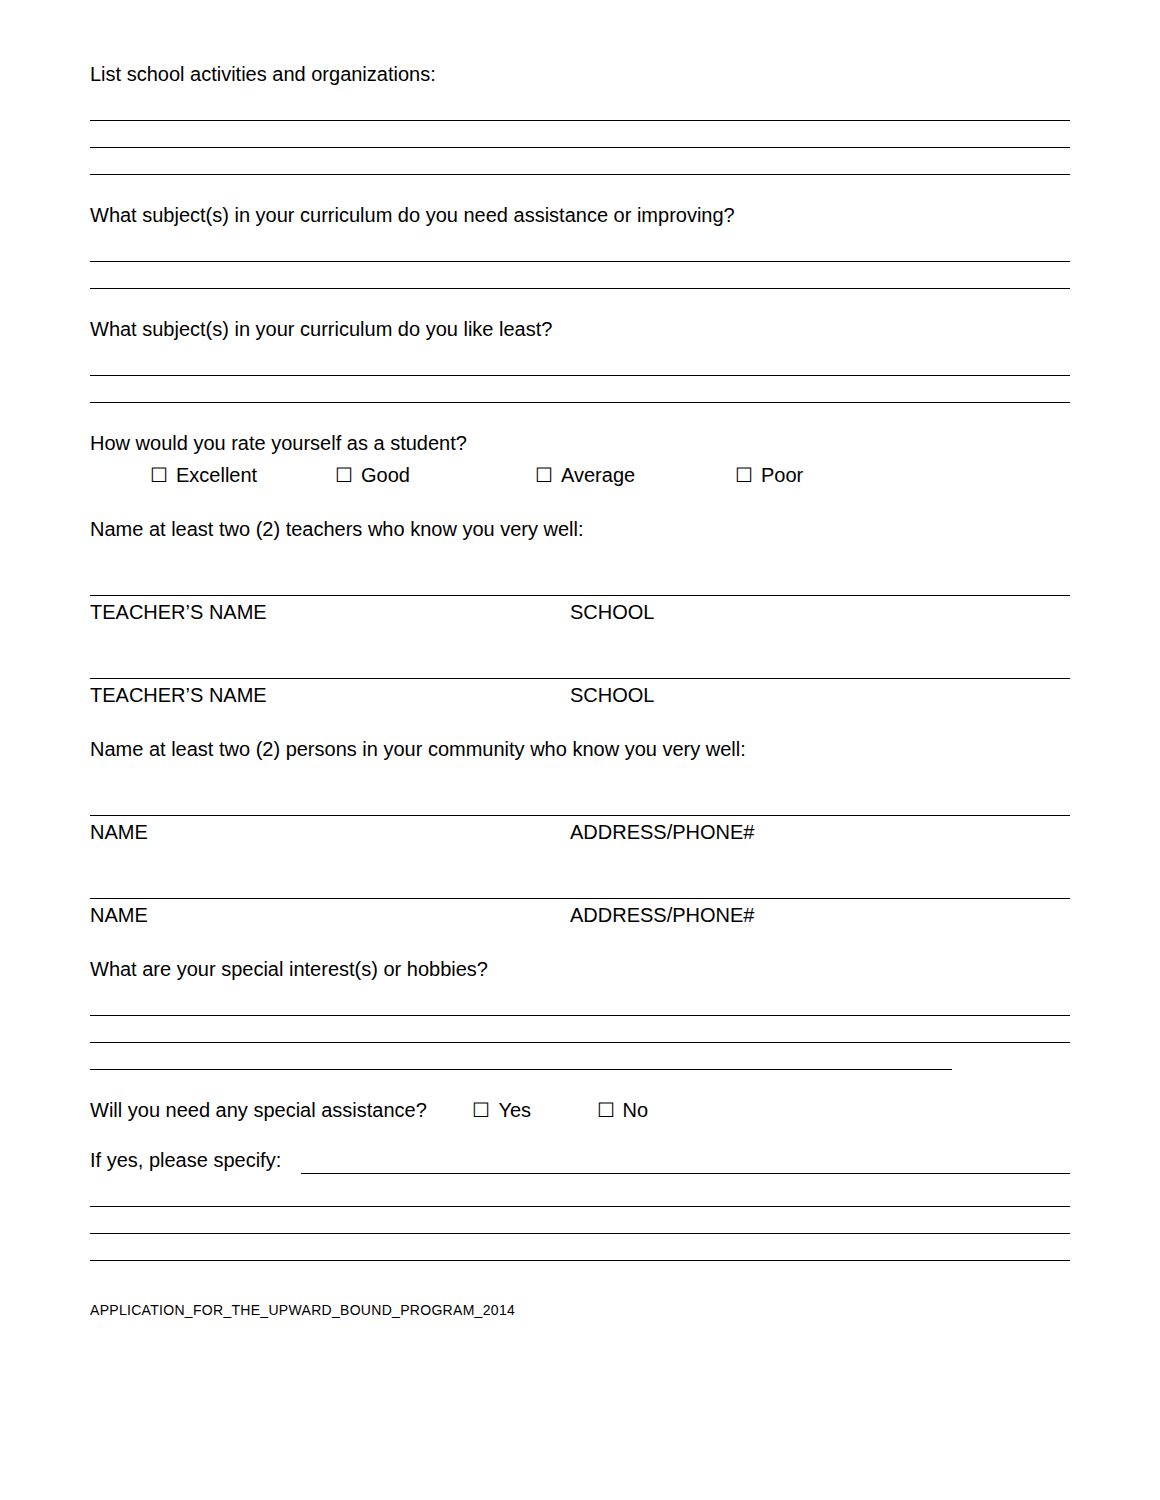List school activities and organizations:
What subject(s) in your curriculum do you need assistance or improving?
What subject(s) in your curriculum do you like least?
How would you rate yourself as a student?
Excellent Good Average Poor
Name at least two (2) teachers who know you very well:
TEACHER’S NAME SCHOOL
TEACHER’S NAME SCHOOL
Name at least two (2) persons in your community who know you very well:
NAME ADDRESS/PHONE#
NAME ADDRESS/PHONE#
What are your special interest(s) or hobbies?
Will you need any special assistance? Yes No
If yes, please specify:
APPLICATION_FOR_THE_UPWARD_BOUND_PROGRAM_2014